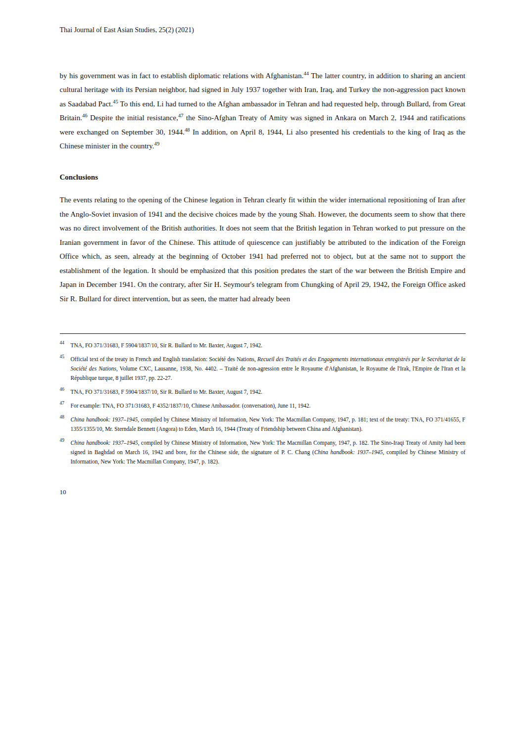Thai Journal of East Asian Studies, 25(2) (2021)
by his government was in fact to establish diplomatic relations with Afghanistan.44 The latter country, in addition to sharing an ancient cultural heritage with its Persian neighbor, had signed in July 1937 together with Iran, Iraq, and Turkey the non-aggression pact known as Saadabad Pact.45 To this end, Li had turned to the Afghan ambassador in Tehran and had requested help, through Bullard, from Great Britain.46 Despite the initial resistance,47 the Sino-Afghan Treaty of Amity was signed in Ankara on March 2, 1944 and ratifications were exchanged on September 30, 1944.48 In addition, on April 8, 1944, Li also presented his credentials to the king of Iraq as the Chinese minister in the country.49
Conclusions
The events relating to the opening of the Chinese legation in Tehran clearly fit within the wider international repositioning of Iran after the Anglo-Soviet invasion of 1941 and the decisive choices made by the young Shah. However, the documents seem to show that there was no direct involvement of the British authorities. It does not seem that the British legation in Tehran worked to put pressure on the Iranian government in favor of the Chinese. This attitude of quiescence can justifiably be attributed to the indication of the Foreign Office which, as seen, already at the beginning of October 1941 had preferred not to object, but at the same not to support the establishment of the legation. It should be emphasized that this position predates the start of the war between the British Empire and Japan in December 1941. On the contrary, after Sir H. Seymour's telegram from Chungking of April 29, 1942, the Foreign Office asked Sir R. Bullard for direct intervention, but as seen, the matter had already been
TNA, FO 371/31683, F 5904/1837/10, Sir R. Bullard to Mr. Baxter, August 7, 1942.
Official text of the treaty in French and English translation: Société des Nations, Recueil des Traités et des Engagements internationaux enregistrés par le Secrétariat de la Société des Nations, Volume CXC, Lausanne, 1938, No. 4402. – Traité de non-agression entre le Royaume d'Afghanistan, le Royaume de l'Irak, l'Empire de l'Iran et la République turque, 8 juillet 1937, pp. 22-27.
TNA, FO 371/31683, F 5904/1837/10, Sir R. Bullard to Mr. Baxter, August 7, 1942.
For example: TNA, FO 371/31683, F 4352/1837/10, Chinese Ambassador. (conversation), June 11, 1942.
China handbook: 1937–1945, compiled by Chinese Ministry of Information, New York: The Macmillan Company, 1947, p. 181; text of the treaty: TNA, FO 371/41655, F 1355/1355/10, Mr. Sterndale Bennett (Angora) to Eden, March 16, 1944 (Treaty of Friendship between China and Afghanistan).
China handbook: 1937–1945, compiled by Chinese Ministry of Information, New York: The Macmillan Company, 1947, p. 182. The Sino-Iraqi Treaty of Amity had been signed in Baghdad on March 16, 1942 and bore, for the Chinese side, the signature of P. C. Chang (China handbook: 1937–1945, compiled by Chinese Ministry of Information, New York: The Macmillan Company, 1947, p. 182).
10